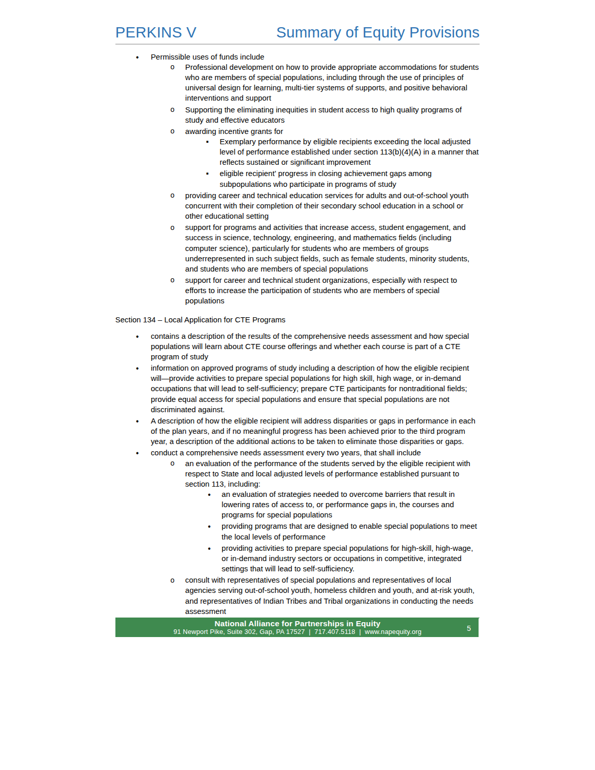PERKINS V
Summary of Equity Provisions
Permissible uses of funds include
Professional development on how to provide appropriate accommodations for students who are members of special populations, including through the use of principles of universal design for learning, multi-tier systems of supports, and positive behavioral interventions and support
Supporting the eliminating inequities in student access to high quality programs of study and effective educators
awarding incentive grants for
Exemplary performance by eligible recipients exceeding the local adjusted level of performance established under section 113(b)(4)(A) in a manner that reflects sustained or significant improvement
eligible recipient’ progress in closing achievement gaps among subpopulations who participate in programs of study
providing career and technical education services for adults and out-of-school youth concurrent with their completion of their secondary school education in a school or other educational setting
support for programs and activities that increase access, student engagement, and success in science, technology, engineering, and mathematics fields (including computer science), particularly for students who are members of groups underrepresented in such subject fields, such as female students, minority students, and students who are members of special populations
support for career and technical student organizations, especially with respect to efforts to increase the participation of students who are members of special populations
Section 134 – Local Application for CTE Programs
contains a description of the results of the comprehensive needs assessment and how special populations will learn about CTE course offerings and whether each course is part of a CTE program of study
information on approved programs of study including a description of how the eligible recipient will—provide activities to prepare special populations for high skill, high wage, or in-demand occupations that will lead to self-sufficiency; prepare CTE participants for nontraditional fields; provide equal access for special populations and ensure that special populations are not discriminated against.
A description of how the eligible recipient will address disparities or gaps in performance in each of the plan years, and if no meaningful progress has been achieved prior to the third program year, a description of the additional actions to be taken to eliminate those disparities or gaps.
conduct a comprehensive needs assessment every two years, that shall include
an evaluation of the performance of the students served by the eligible recipient with respect to State and local adjusted levels of performance established pursuant to section 113, including:
an evaluation of strategies needed to overcome barriers that result in lowering rates of access to, or performance gaps in, the courses and programs for special populations
providing programs that are designed to enable special populations to meet the local levels of performance
providing activities to prepare special populations for high-skill, high-wage, or in-demand industry sectors or occupations in competitive, integrated settings that will lead to self-sufficiency.
consult with representatives of special populations and representatives of local agencies serving out-of-school youth, homeless children and youth, and at-risk youth, and representatives of Indian Tribes and Tribal organizations in conducting the needs assessment
National Alliance for Partnerships in Equity
91 Newport Pike, Suite 302, Gap, PA 17527 | 717.407.5118 | www.napequity.org
5